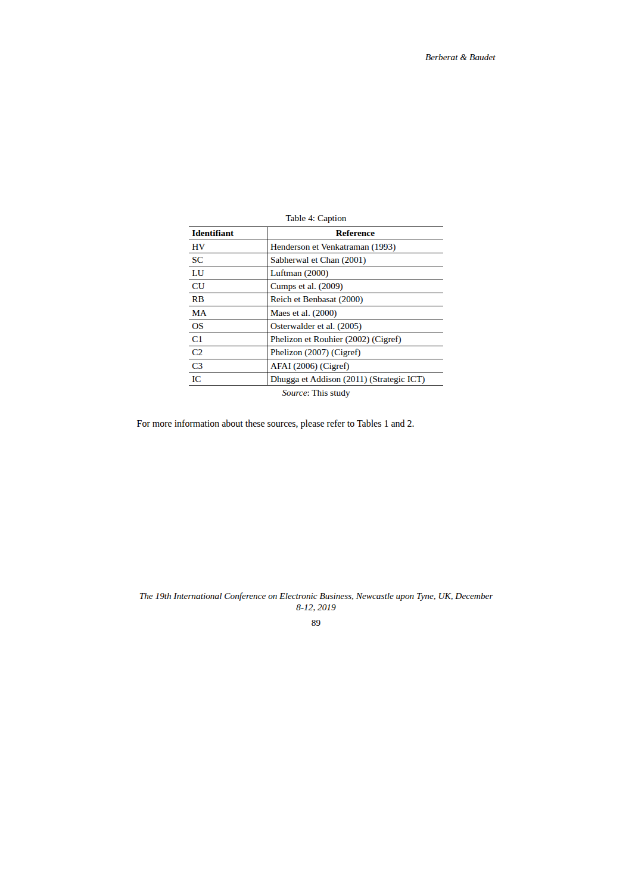Berberat & Baudet
Table 4: Caption
| Identifiant | Reference |
| --- | --- |
| HV | Henderson et Venkatraman (1993) |
| SC | Sabherwal et Chan (2001) |
| LU | Luftman (2000) |
| CU | Cumps et al. (2009) |
| RB | Reich et Benbasat (2000) |
| MA | Maes et al. (2000) |
| OS | Osterwalder et al. (2005) |
| C1 | Phelizon et Rouhier (2002) (Cigref) |
| C2 | Phelizon (2007) (Cigref) |
| C3 | AFAI (2006) (Cigref) |
| IC | Dhugga et Addison (2011) (Strategic ICT) |
Source: This study
For more information about these sources, please refer to Tables 1 and 2.
The 19th International Conference on Electronic Business, Newcastle upon Tyne, UK, December 8-12, 2019
89